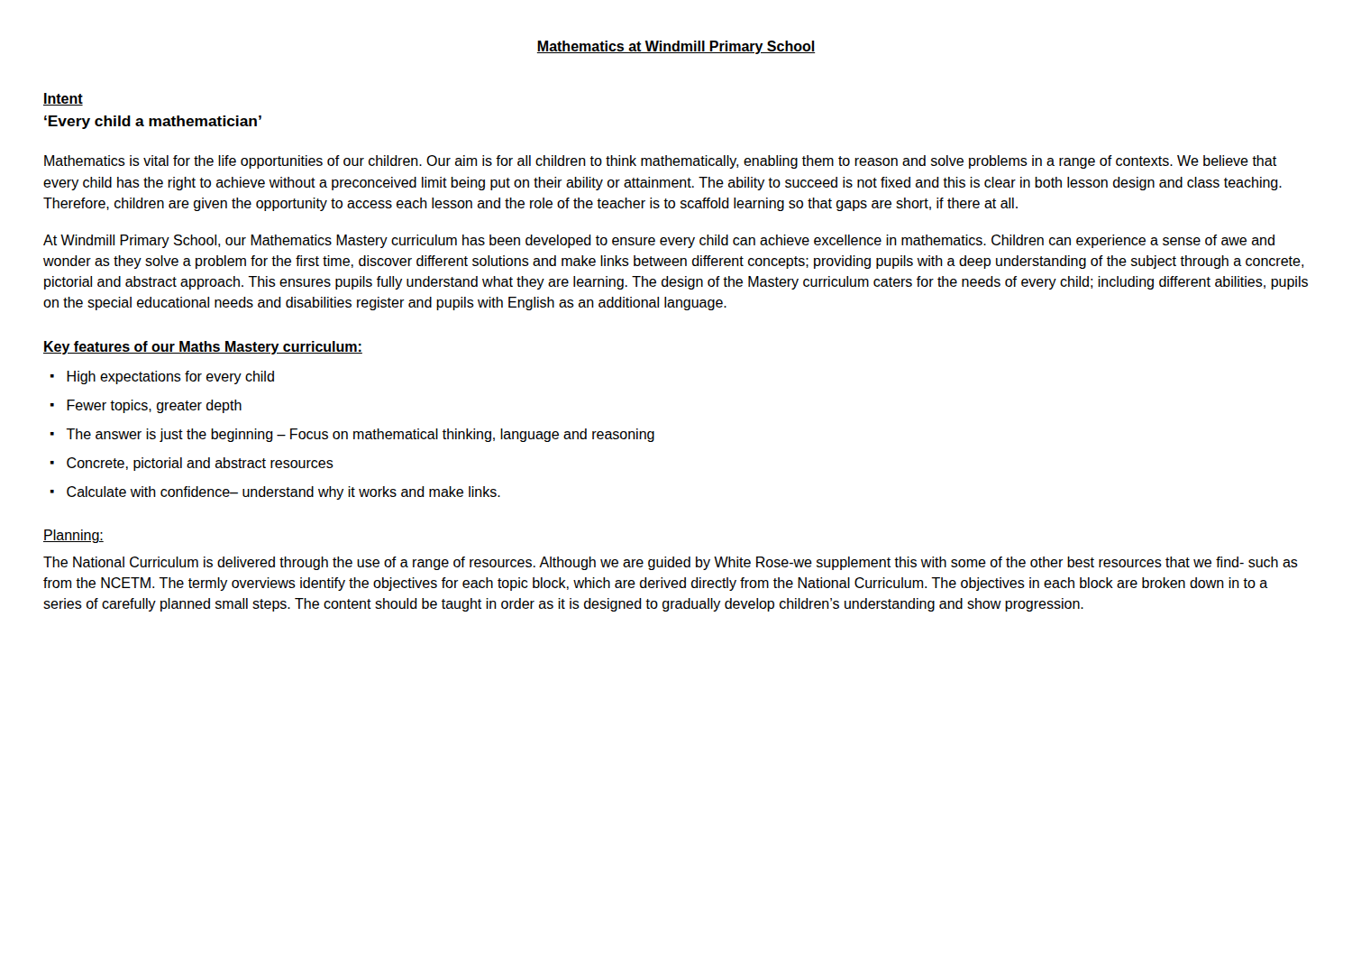Mathematics at Windmill Primary School
Intent
‘Every child a mathematician’
Mathematics is vital for the life opportunities of our children. Our aim is for all children to think mathematically, enabling them to reason and solve problems in a range of contexts. We believe that every child has the right to achieve without a preconceived limit being put on their ability or attainment. The ability to succeed is not fixed and this is clear in both lesson design and class teaching. Therefore, children are given the opportunity to access each lesson and the role of the teacher is to scaffold learning so that gaps are short, if there at all.
At Windmill Primary School, our Mathematics Mastery curriculum has been developed to ensure every child can achieve excellence in mathematics. Children can experience a sense of awe and wonder as they solve a problem for the first time, discover different solutions and make links between different concepts; providing pupils with a deep understanding of the subject through a concrete, pictorial and abstract approach. This ensures pupils fully understand what they are learning. The design of the Mastery curriculum caters for the needs of every child; including different abilities, pupils on the special educational needs and disabilities register and pupils with English as an additional language.
Key features of our Maths Mastery curriculum:
High expectations for every child
Fewer topics, greater depth
The answer is just the beginning – Focus on mathematical thinking, language and reasoning
Concrete, pictorial and abstract resources
Calculate with confidence– understand why it works and make links.
Planning:
The National Curriculum is delivered through the use of a range of resources. Although we are guided by White Rose-we supplement this with some of the other best resources that we find- such as from the NCETM. The termly overviews identify the objectives for each topic block, which are derived directly from the National Curriculum. The objectives in each block are broken down in to a series of carefully planned small steps. The content should be taught in order as it is designed to gradually develop children’s understanding and show progression.